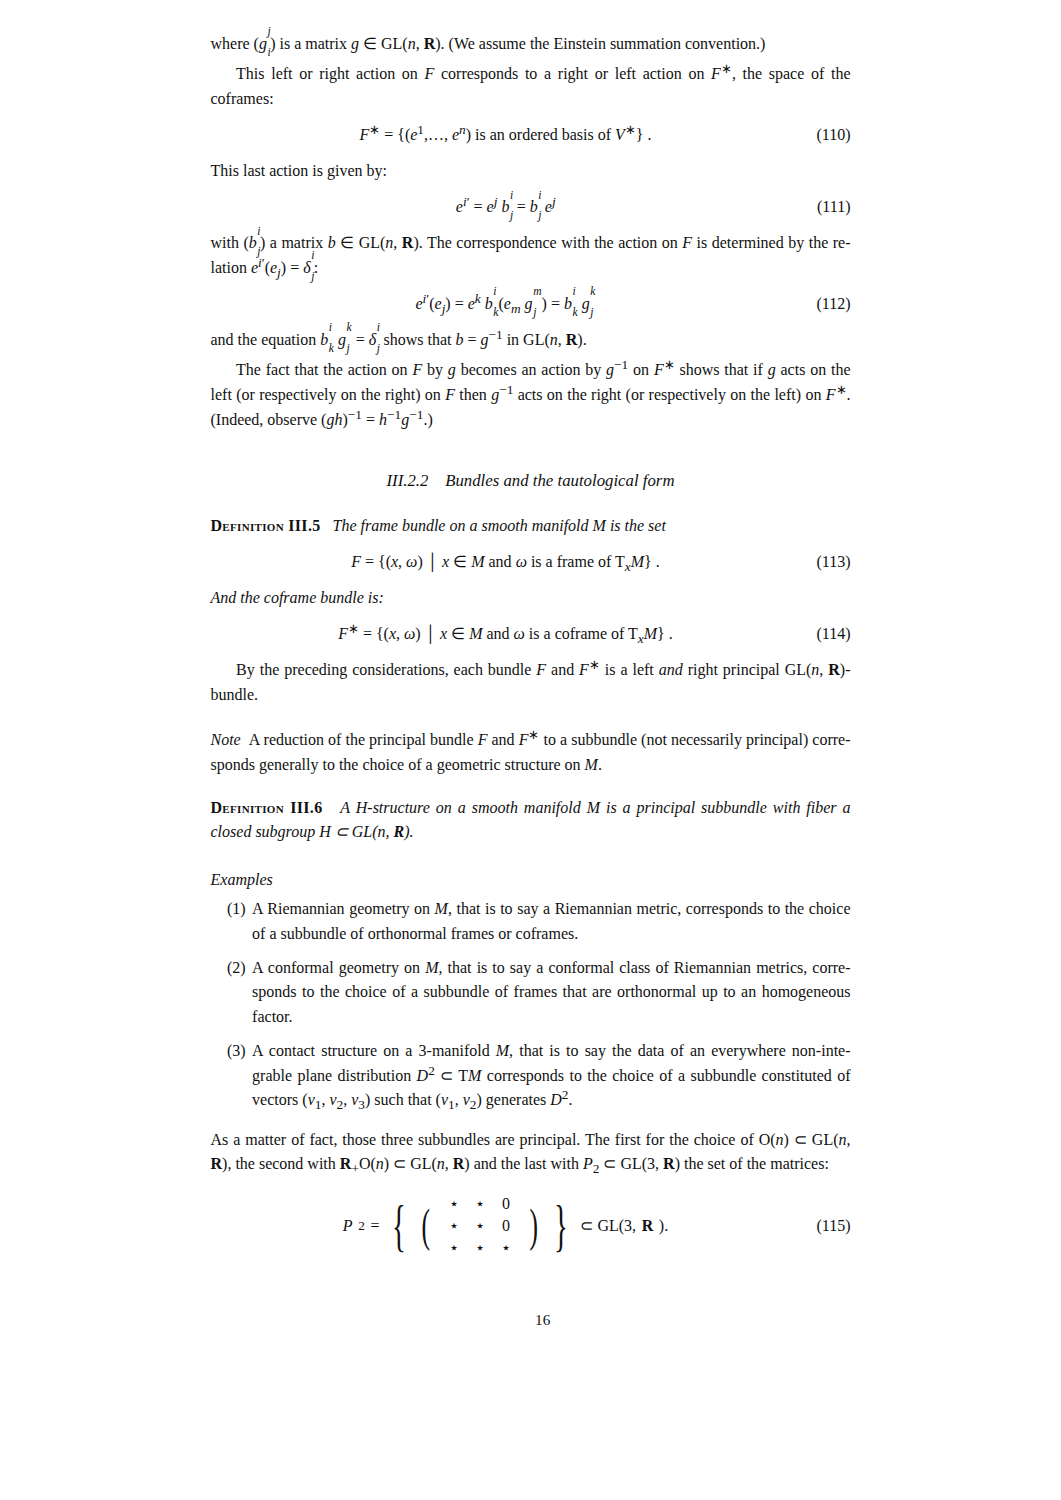where (gjij) is a matrix g ∈ GL(n, R). (We assume the Einstein summation convention.)
This left or right action on F corresponds to a right or left action on F∗, the space of the coframes:
F∗ = {(e1,…, en) is an ordered basis of V∗} .
(110)
This last action is given by:
ei′ = ej bijj = bijj ej
(111)
with (bijj) a matrix b ∈ GL(n, R). The correspondence with the action on F is determined by the relation ei′(ej) = δijj:
ei′(ej) = ek bikk(em gmjm) = bikk gkjk
(112)
and the equation bikk gkjk = δijj shows that b = g−1 in GL(n, R).
The fact that the action on F by g becomes an action by g−1 on F∗ shows that if g acts on the left (or respectively on the right) on F then g−1 acts on the right (or respectively on the left) on F∗. (Indeed, observe (gh)−1 = h−1g−1.)
III.2.2 Bundles and the tautological form
Definition III.5 The frame bundle on a smooth manifold M is the set
F = {(x, ω) │ x ∈ M and ω is a frame of TxM} .
(113)
And the coframe bundle is:
F∗ = {(x, ω) │ x ∈ M and ω is a coframe of TxM} .
(114)
By the preceding considerations, each bundle F and F∗ is a left and right principal GL(n, R)-bundle.
Note A reduction of the principal bundle F and F∗ to a subbundle (not necessarily principal) corresponds generally to the choice of a geometric structure on M.
Definition III.6 A H-structure on a smooth manifold M is a principal subbundle with fiber a closed subgroup H ⊂ GL(n, R).
Examples
A Riemannian geometry on M, that is to say a Riemannian metric, corresponds to the choice of a subbundle of orthonormal frames or coframes.
A conformal geometry on M, that is to say a conformal class of Riemannian metrics, corresponds to the choice of a subbundle of frames that are orthonormal up to an homogeneous factor.
A contact structure on a 3-manifold M, that is to say the data of an everywhere non-integrable plane distribution D2 ⊂ TM corresponds to the choice of a subbundle constituted of vectors (v1, v2, v3) such that (v1, v2) generates D2.
As a matter of fact, those three subbundles are principal. The first for the choice of O(n) ⊂ GL(n, R), the second with R+O(n) ⊂ GL(n, R) and the last with P2 ⊂ GL(3, R) the set of the matrices:
P2 = { (
| ⋆ | ⋆ | 0 |
| ⋆ | ⋆ | 0 |
| ⋆ | ⋆ | ⋆ |
) } ⊂ GL(3, R).
(115)
16